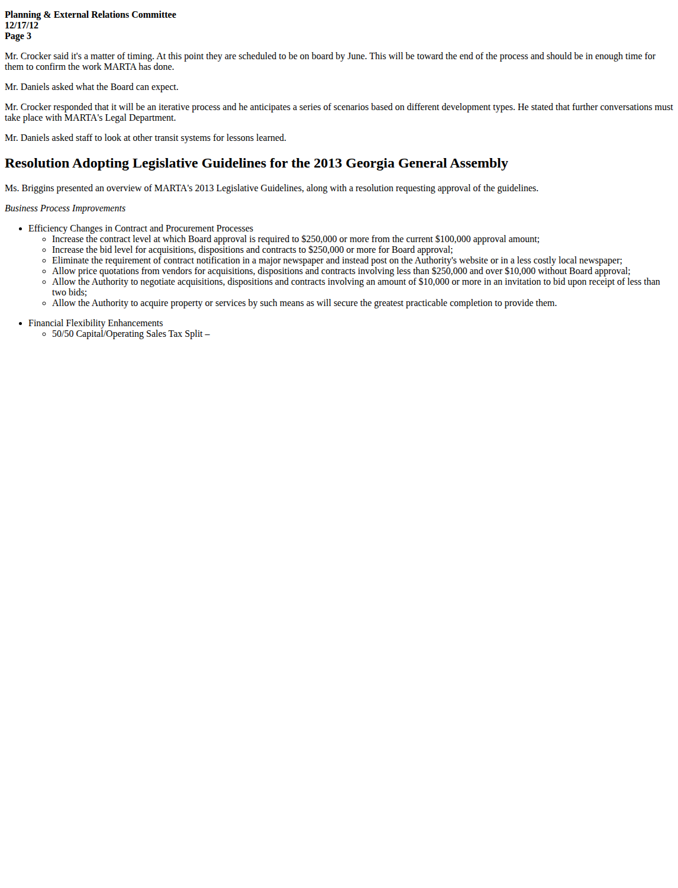Planning & External Relations Committee
12/17/12
Page 3
Mr. Crocker said it's a matter of timing. At this point they are scheduled to be on board by June. This will be toward the end of the process and should be in enough time for them to confirm the work MARTA has done.
Mr. Daniels asked what the Board can expect.
Mr. Crocker responded that it will be an iterative process and he anticipates a series of scenarios based on different development types. He stated that further conversations must take place with MARTA's Legal Department.
Mr. Daniels asked staff to look at other transit systems for lessons learned.
Resolution Adopting Legislative Guidelines for the 2013 Georgia General Assembly
Ms. Briggins presented an overview of MARTA's 2013 Legislative Guidelines, along with a resolution requesting approval of the guidelines.
Business Process Improvements
Efficiency Changes in Contract and Procurement Processes
Increase the contract level at which Board approval is required to $250,000 or more from the current $100,000 approval amount;
Increase the bid level for acquisitions, dispositions and contracts to $250,000 or more for Board approval;
Eliminate the requirement of contract notification in a major newspaper and instead post on the Authority's website or in a less costly local newspaper;
Allow price quotations from vendors for acquisitions, dispositions and contracts involving less than $250,000 and over $10,000 without Board approval;
Allow the Authority to negotiate acquisitions, dispositions and contracts involving an amount of $10,000 or more in an invitation to bid upon receipt of less than two bids;
Allow the Authority to acquire property or services by such means as will secure the greatest practicable completion to provide them.
Financial Flexibility Enhancements
50/50 Capital/Operating Sales Tax Split –